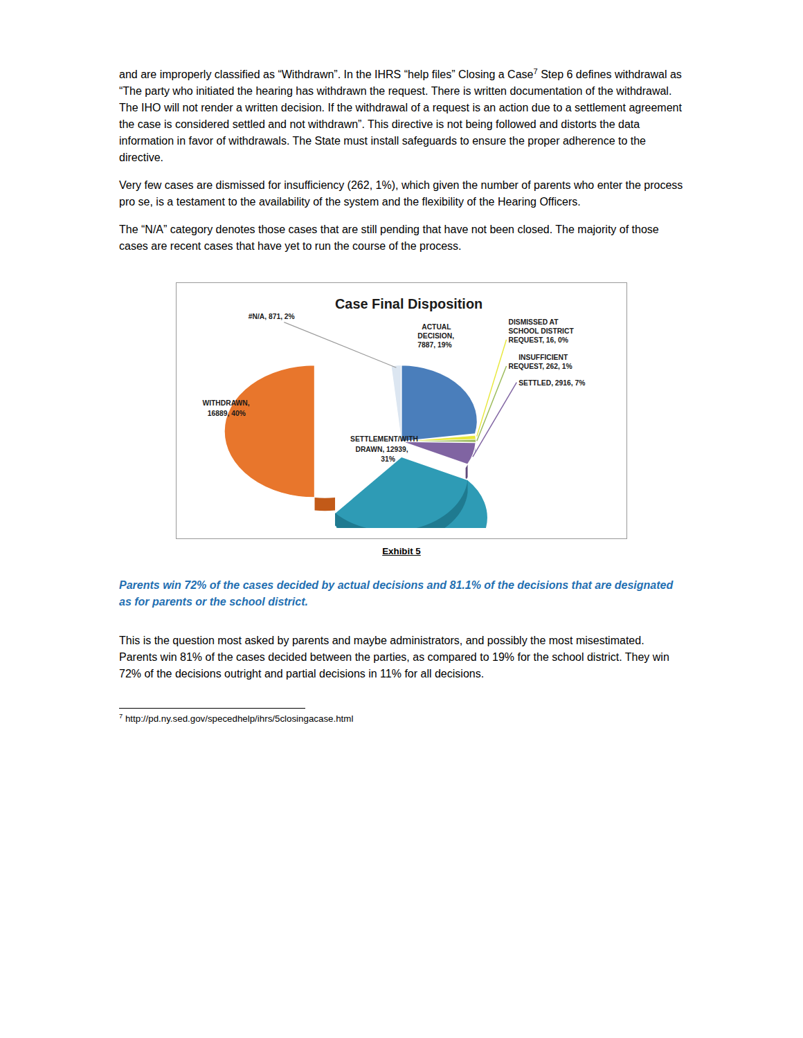and are improperly classified as “Withdrawn”. In the IHRS “help files” Closing a Case7 Step 6 defines withdrawal as “The party who initiated the hearing has withdrawn the request. There is written documentation of the withdrawal. The IHO will not render a written decision. If the withdrawal of a request is an action due to a settlement agreement the case is considered settled and not withdrawn”. This directive is not being followed and distorts the data information in favor of withdrawals. The State must install safeguards to ensure the proper adherence to the directive.
Very few cases are dismissed for insufficiency (262, 1%), which given the number of parents who enter the process pro se, is a testament to the availability of the system and the flexibility of the Hearing Officers.
The “N/A” category denotes those cases that are still pending that have not been closed. The majority of those cases are recent cases that have yet to run the course of the process.
Case Final Disposition DISMISSED AT SCHOOL DISTRICT REQUEST, 16, 0% ACTUAL DECISION, 7887, 19% INSUFFICIENT REQUEST, 262, 1% SETTLED, 2916, 7% #N/A, 871, 2% WITHDRAWN, 16889, 40% SETTLEMENT/WITH DRAWN, 12939, 31%
Exhibit 5
Parents win 72% of the cases decided by actual decisions and 81.1% of the decisions that are designated as for parents or the school district.
This is the question most asked by parents and maybe administrators, and possibly the most misestimated. Parents win 81% of the cases decided between the parties, as compared to 19% for the school district. They win 72% of the decisions outright and partial decisions in 11% for all decisions.
7 http://pd.ny.sed.gov/specedhelp/ihrs/5closingacase.html